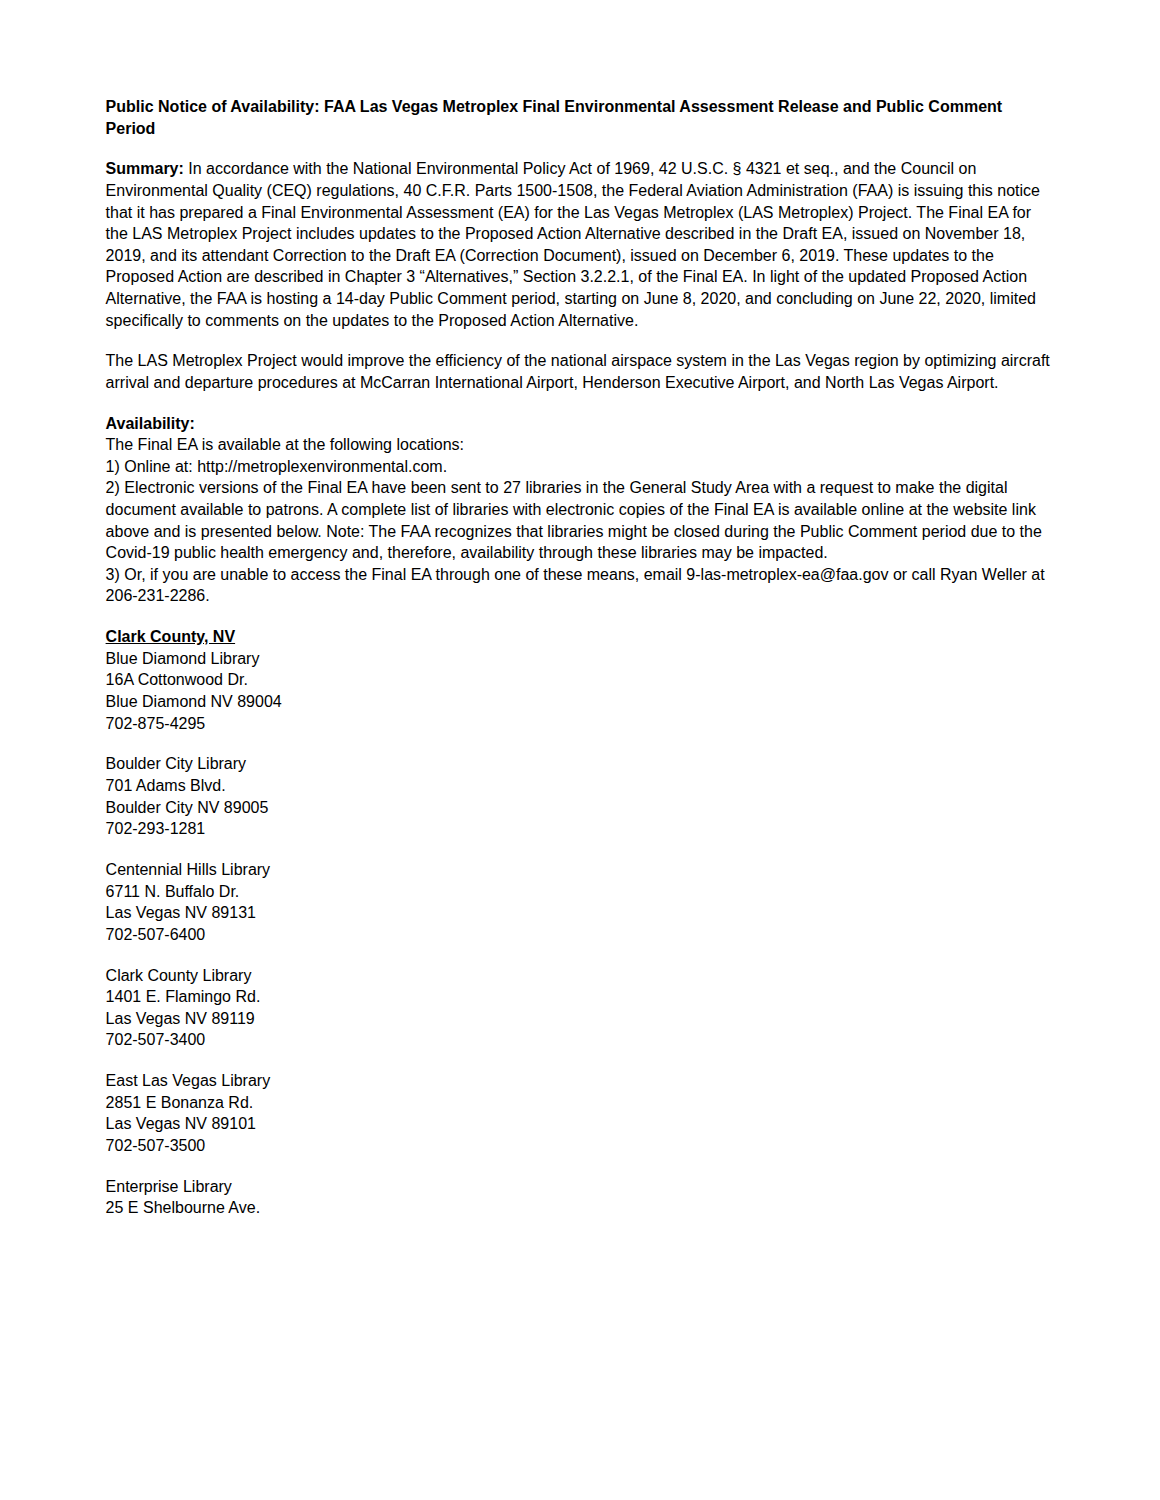Public Notice of Availability: FAA Las Vegas Metroplex Final Environmental Assessment Release and Public Comment Period
Summary: In accordance with the National Environmental Policy Act of 1969, 42 U.S.C. § 4321 et seq., and the Council on Environmental Quality (CEQ) regulations, 40 C.F.R. Parts 1500-1508, the Federal Aviation Administration (FAA) is issuing this notice that it has prepared a Final Environmental Assessment (EA) for the Las Vegas Metroplex (LAS Metroplex) Project. The Final EA for the LAS Metroplex Project includes updates to the Proposed Action Alternative described in the Draft EA, issued on November 18, 2019, and its attendant Correction to the Draft EA (Correction Document), issued on December 6, 2019. These updates to the Proposed Action are described in Chapter 3 “Alternatives,” Section 3.2.2.1, of the Final EA. In light of the updated Proposed Action Alternative, the FAA is hosting a 14-day Public Comment period, starting on June 8, 2020, and concluding on June 22, 2020, limited specifically to comments on the updates to the Proposed Action Alternative.
The LAS Metroplex Project would improve the efficiency of the national airspace system in the Las Vegas region by optimizing aircraft arrival and departure procedures at McCarran International Airport, Henderson Executive Airport, and North Las Vegas Airport.
Availability: The Final EA is available at the following locations: 1) Online at: http://metroplexenvironmental.com. 2) Electronic versions of the Final EA have been sent to 27 libraries in the General Study Area with a request to make the digital document available to patrons. A complete list of libraries with electronic copies of the Final EA is available online at the website link above and is presented below. Note: The FAA recognizes that libraries might be closed during the Public Comment period due to the Covid-19 public health emergency and, therefore, availability through these libraries may be impacted. 3) Or, if you are unable to access the Final EA through one of these means, email 9-las-metroplex-ea@faa.gov or call Ryan Weller at 206-231-2286.
Clark County, NV
Blue Diamond Library
16A Cottonwood Dr.
Blue Diamond NV 89004
702-875-4295 Boulder City Library
701 Adams Blvd.
Boulder City NV 89005
702-293-1281 Centennial Hills Library
6711 N. Buffalo Dr.
Las Vegas NV 89131
702-507-6400 Clark County Library
1401 E. Flamingo Rd.
Las Vegas NV 89119
702-507-3400 East Las Vegas Library
2851 E Bonanza Rd.
Las Vegas NV 89101
702-507-3500 Enterprise Library
25 E Shelbourne Ave.